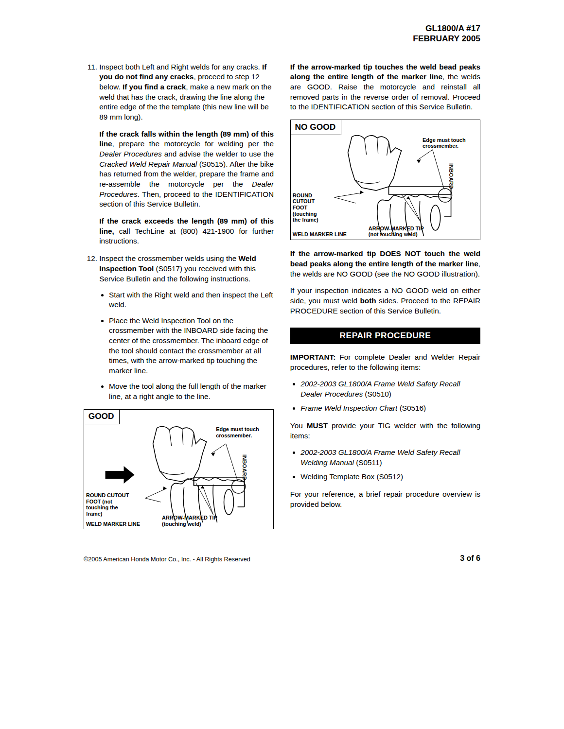GL1800/A #17
FEBRUARY 2005
Inspect both Left and Right welds for any cracks. If you do not find any cracks, proceed to step 12 below. If you find a crack, make a new mark on the weld that has the crack, drawing the line along the entire edge of the the template (this new line will be 89 mm long).
If the crack falls within the length (89 mm) of this line, prepare the motorcycle for welding per the Dealer Procedures and advise the welder to use the Cracked Weld Repair Manual (S0515). After the bike has returned from the welder, prepare the frame and re-assemble the motorcycle per the Dealer Procedures. Then, proceed to the IDENTIFICATION section of this Service Bulletin.
If the crack exceeds the length (89 mm) of this line, call TechLine at (800) 421-1900 for further instructions.
Inspect the crossmember welds using the Weld Inspection Tool (S0517) you received with this Service Bulletin and the following instructions.
Start with the Right weld and then inspect the Left weld.
Place the Weld Inspection Tool on the crossmember with the INBOARD side facing the center of the crossmember. The inboard edge of the tool should contact the crossmember at all times, with the arrow-marked tip touching the marker line.
Move the tool along the full length of the marker line, at a right angle to the line.
GOOD
Edge must touch
crossmember.
INBOARD
ROUND CUTOUT
FOOT (not touching the frame)
WELD MARKER LINE
ARROW-MARKED TIP
(touching weld)
If the arrow-marked tip touches the weld bead peaks along the entire length of the marker line, the welds are GOOD. Raise the motorcycle and reinstall all removed parts in the reverse order of removal. Proceed to the IDENTIFICATION section of this Service Bulletin.
NO GOOD
Edge must touch
crossmember.
INBOARD
ROUND CUTOUT
FOOT (touching
the frame)
WELD MARKER LINE
ARROW-MARKED TIP
(not touching weld)
If the arrow-marked tip DOES NOT touch the weld bead peaks along the entire length of the marker line, the welds are NO GOOD (see the NO GOOD illustration).
If your inspection indicates a NO GOOD weld on either side, you must weld both sides. Proceed to the REPAIR PROCEDURE section of this Service Bulletin.
REPAIR PROCEDURE
IMPORTANT: For complete Dealer and Welder Repair procedures, refer to the following items:
2002-2003 GL1800/A Frame Weld Safety Recall Dealer Procedures (S0510)
Frame Weld Inspection Chart (S0516)
You MUST provide your TIG welder with the following items:
2002-2003 GL1800/A Frame Weld Safety Recall Welding Manual (S0511)
Welding Template Box (S0512)
For your reference, a brief repair procedure overview is provided below.
©2005 American Honda Motor Co., Inc. - All Rights Reserved
3 of 6